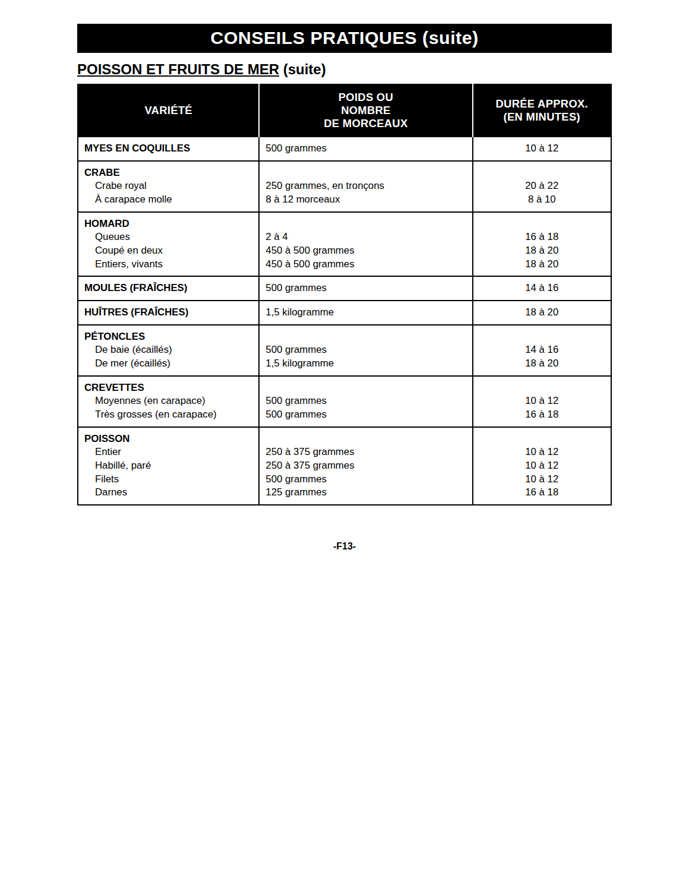CONSEILS PRATIQUES (suite)
POISSON ET FRUITS DE MER (suite)
| VARIÉTÉ | POIDS OU NOMBRE DE MORCEAUX | DURÉE APPROX. (EN MINUTES) |
| --- | --- | --- |
| MYES EN COQUILLES | 500 grammes | 10 à 12 |
| CRABE Crabe royal À carapace molle | 250 grammes, en tronçons 8 à 12 morceaux | 20 à 22 8 à 10 |
| HOMARD Queues Coupé en deux Entiers, vivants | 2 à 4 450 à 500 grammes 450 à 500 grammes | 16 à 18 18 à 20 18 à 20 |
| MOULES (FRAÎCHES) | 500 grammes | 14 à 16 |
| HUÎTRES (FRAÎCHES) | 1,5 kilogramme | 18 à 20 |
| PÉTONCLES De baie (écaillés) De mer (écaillés) | 500 grammes 1,5 kilogramme | 14 à 16 18 à 20 |
| CREVETTES Moyennes (en carapace) Très grosses (en carapace) | 500 grammes 500 grammes | 10 à 12 16 à 18 |
| POISSON Entier Habillé, paré Filets Darnes | 250 à 375 grammes 250 à 375 grammes 500 grammes 125 grammes | 10 à 12 10 à 12 10 à 12 16 à 18 |
-F13-